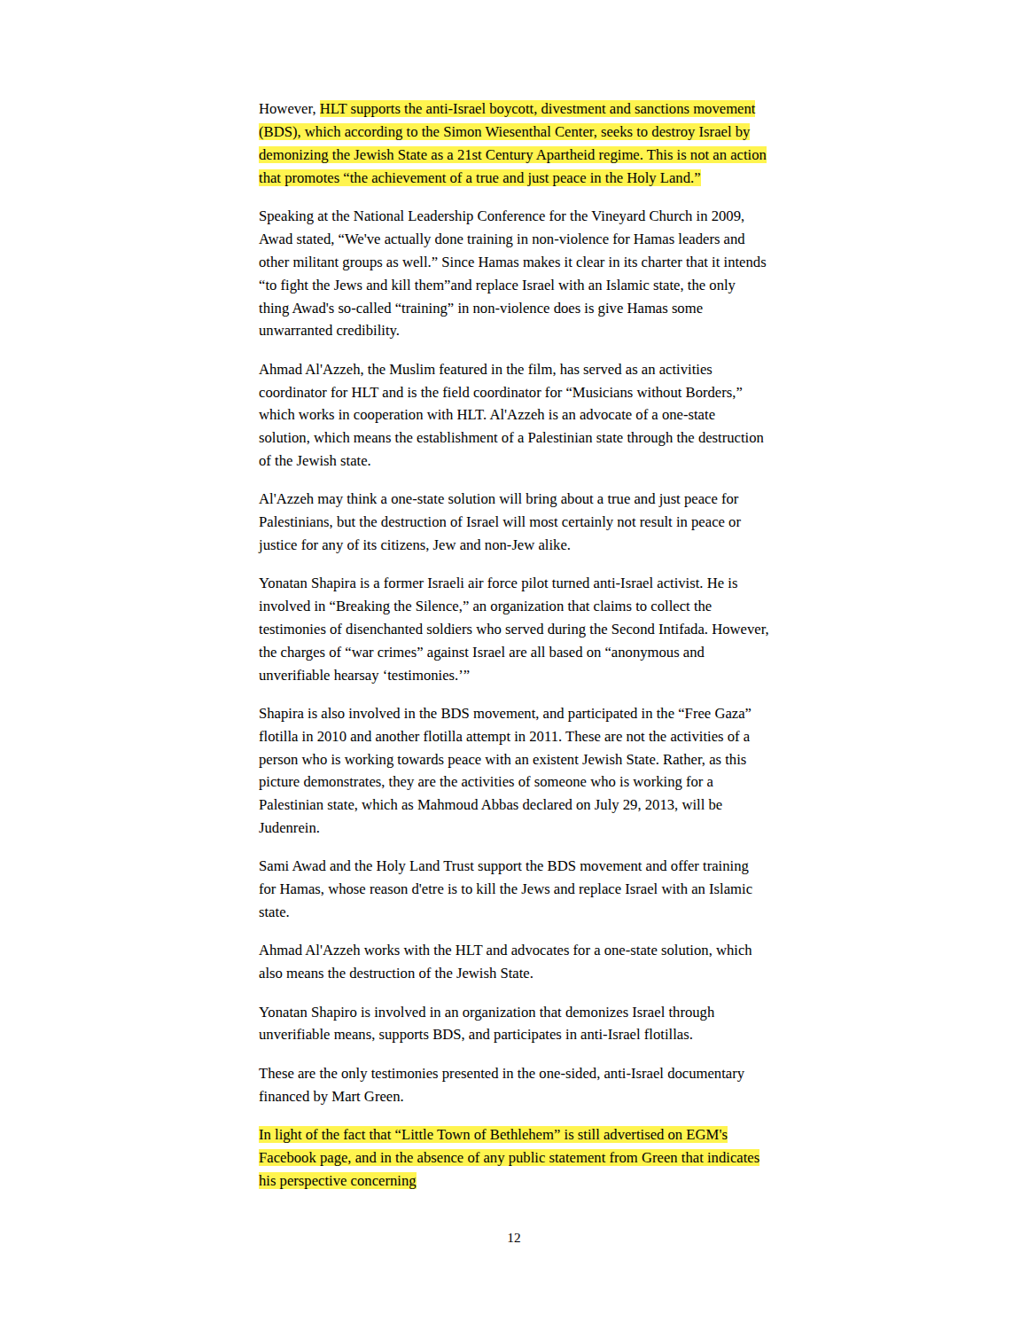However, HLT supports the anti-Israel boycott, divestment and sanctions movement (BDS), which according to the Simon Wiesenthal Center, seeks to destroy Israel by demonizing the Jewish State as a 21st Century Apartheid regime. This is not an action that promotes “the achievement of a true and just peace in the Holy Land.”
Speaking at the National Leadership Conference for the Vineyard Church in 2009, Awad stated, “We've actually done training in non-violence for Hamas leaders and other militant groups as well.” Since Hamas makes it clear in its charter that it intends “to fight the Jews and kill them”and replace Israel with an Islamic state, the only thing Awad's so-called “training” in non-violence does is give Hamas some unwarranted credibility.
Ahmad Al'Azzeh, the Muslim featured in the film, has served as an activities coordinator for HLT and is the field coordinator for “Musicians without Borders,” which works in cooperation with HLT. Al'Azzeh is an advocate of a one-state solution, which means the establishment of a Palestinian state through the destruction of the Jewish state.
Al'Azzeh may think a one-state solution will bring about a true and just peace for Palestinians, but the destruction of Israel will most certainly not result in peace or justice for any of its citizens, Jew and non-Jew alike.
Yonatan Shapira is a former Israeli air force pilot turned anti-Israel activist. He is involved in “Breaking the Silence,” an organization that claims to collect the testimonies of disenchanted soldiers who served during the Second Intifada. However, the charges of “war crimes” against Israel are all based on “anonymous and unverifiable hearsay ‘testimonies.’”
Shapira is also involved in the BDS movement, and participated in the “Free Gaza” flotilla in 2010 and another flotilla attempt in 2011. These are not the activities of a person who is working towards peace with an existent Jewish State. Rather, as this picture demonstrates, they are the activities of someone who is working for a Palestinian state, which as Mahmoud Abbas declared on July 29, 2013, will be Judenrein.
Sami Awad and the Holy Land Trust support the BDS movement and offer training for Hamas, whose reason d'etre is to kill the Jews and replace Israel with an Islamic state.
Ahmad Al'Azzeh works with the HLT and advocates for a one-state solution, which also means the destruction of the Jewish State.
Yonatan Shapiro is involved in an organization that demonizes Israel through unverifiable means, supports BDS, and participates in anti-Israel flotillas.
These are the only testimonies presented in the one-sided, anti-Israel documentary financed by Mart Green.
In light of the fact that “Little Town of Bethlehem” is still advertised on EGM's Facebook page, and in the absence of any public statement from Green that indicates his perspective concerning
12